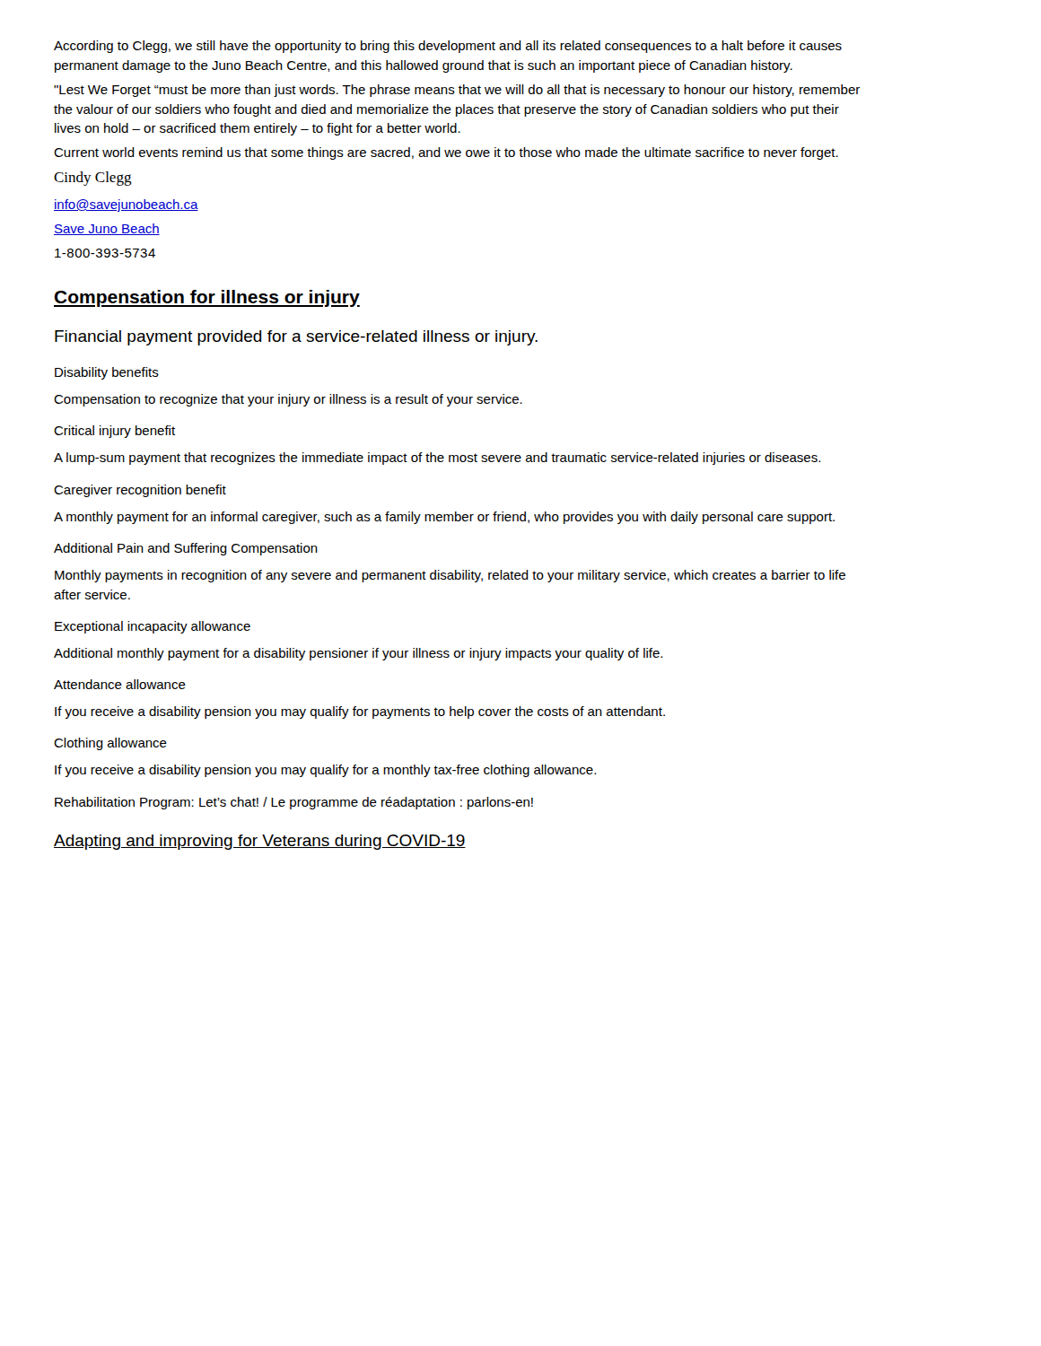According to Clegg, we still have the opportunity to bring this development and all its related consequences to a halt before it causes permanent damage to the Juno Beach Centre, and this hallowed ground that is such an important piece of Canadian history.
"Lest We Forget “must be more than just words. The phrase means that we will do all that is necessary to honour our history, remember the valour of our soldiers who fought and died and memorialize the places that preserve the story of Canadian soldiers who put their lives on hold – or sacrificed them entirely – to fight for a better world.
Current world events remind us that some things are sacred, and we owe it to those who made the ultimate sacrifice to never forget.
Cindy Clegg
info@savejunobeach.ca
Save Juno Beach
1-800-393-5734
Compensation for illness or injury
Financial payment provided for a service-related illness or injury.
Disability benefits
Compensation to recognize that your injury or illness is a result of your service.
Critical injury benefit
A lump-sum payment that recognizes the immediate impact of the most severe and traumatic service-related injuries or diseases.
Caregiver recognition benefit
A monthly payment for an informal caregiver, such as a family member or friend, who provides you with daily personal care support.
Additional Pain and Suffering Compensation
Monthly payments in recognition of any severe and permanent disability, related to your military service, which creates a barrier to life after service.
Exceptional incapacity allowance
Additional monthly payment for a disability pensioner if your illness or injury impacts your quality of life.
Attendance allowance
If you receive a disability pension you may qualify for payments to help cover the costs of an attendant.
Clothing allowance
If you receive a disability pension you may qualify for a monthly tax-free clothing allowance.
Rehabilitation Program: Let’s chat! / Le programme de réadaptation : parlons-en!
Adapting and improving for Veterans during COVID-19